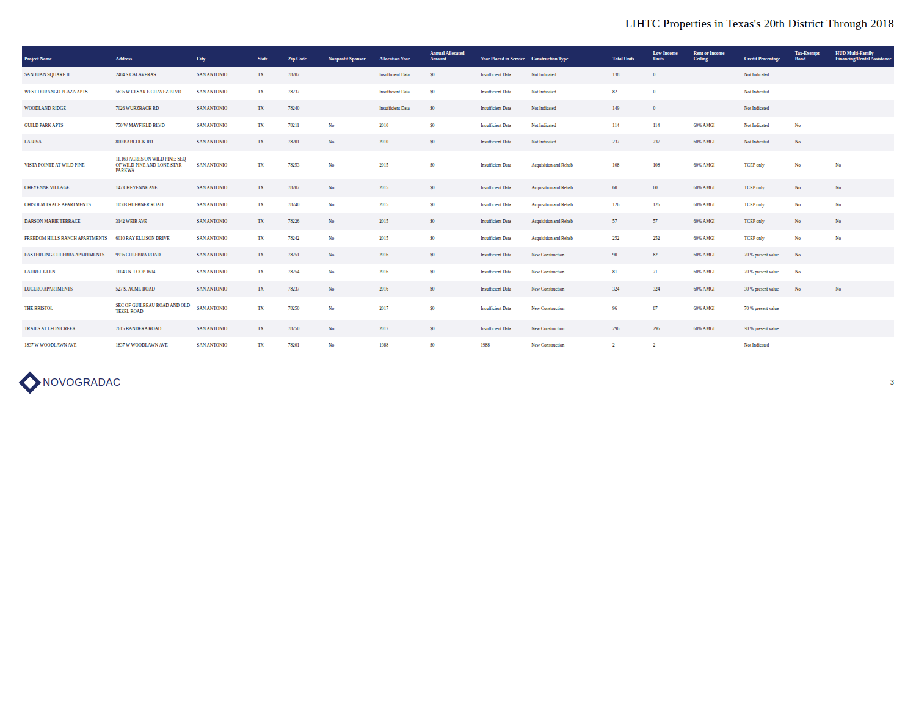LIHTC Properties in Texas's 20th District Through 2018
| Project Name | Address | City | State | Zip Code | Nonprofit Sponsor | Allocation Year | Annual Allocated Amount | Year Placed in Service | Construction Type | Total Units | Low Income Units | Rent or Income Ceiling | Credit Percentage | Tax-Exempt Bond | HUD Multi-Family Financing/Rental Assistance |
| --- | --- | --- | --- | --- | --- | --- | --- | --- | --- | --- | --- | --- | --- | --- | --- |
| SAN JUAN SQUARE II | 2404 S CALAVERAS | SAN ANTONIO | TX | 78207 | | Insufficient Data | $0 | Insufficient Data | Not Indicated | 138 | 0 | | Not Indicated | | |
| WEST DURANGO PLAZA APTS | 5635 W CESAR E CHAVEZ BLVD | SAN ANTONIO | TX | 78237 | | Insufficient Data | $0 | Insufficient Data | Not Indicated | 82 | 0 | | Not Indicated | | |
| WOODLAND RIDGE | 7026 WURZBACH RD | SAN ANTONIO | TX | 78240 | | Insufficient Data | $0 | Insufficient Data | Not Indicated | 149 | 0 | | Not Indicated | | |
| GUILD PARK APTS | 750 W MAYFIELD BLVD | SAN ANTONIO | TX | 78211 | No | 2010 | $0 | Insufficient Data | Not Indicated | 114 | 114 | 60% AMGI | Not Indicated | No | |
| LA RISA | 800 BABCOCK RD | SAN ANTONIO | TX | 78201 | No | 2010 | $0 | Insufficient Data | Not Indicated | 237 | 237 | 60% AMGI | Not Indicated | No | |
| VISTA POINTE AT WILD PINE | 11.169 ACRES ON WILD PINE; SEQ OF WILD PINE AND LONE STAR PARKWA | SAN ANTONIO | TX | 78253 | No | 2015 | $0 | Insufficient Data | Acquisition and Rehab | 108 | 108 | 60% AMGI | TCEP only | No | No |
| CHEYENNE VILLAGE | 147 CHEYENNE AVE | SAN ANTONIO | TX | 78207 | No | 2015 | $0 | Insufficient Data | Acquisition and Rehab | 60 | 60 | 60% AMGI | TCEP only | No | No |
| CHISOLM TRACE APARTMENTS | 10503 HUEBNER ROAD | SAN ANTONIO | TX | 78240 | No | 2015 | $0 | Insufficient Data | Acquisition and Rehab | 126 | 126 | 60% AMGI | TCEP only | No | No |
| DARSON MARIE TERRACE | 3142 WEIR AVE | SAN ANTONIO | TX | 78226 | No | 2015 | $0 | Insufficient Data | Acquisition and Rehab | 57 | 57 | 60% AMGI | TCEP only | No | No |
| FREEDOM HILLS RANCH APARTMENTS | 6010 RAY ELLISON DRIVE | SAN ANTONIO | TX | 78242 | No | 2015 | $0 | Insufficient Data | Acquisition and Rehab | 252 | 252 | 60% AMGI | TCEP only | No | No |
| EASTERLING CULEBRA APARTMENTS | 9936 CULEBRA ROAD | SAN ANTONIO | TX | 78251 | No | 2016 | $0 | Insufficient Data | New Construction | 90 | 82 | 60% AMGI | 70 % present value | No | |
| LAUREL GLEN | 11043 N. LOOP 1604 | SAN ANTONIO | TX | 78254 | No | 2016 | $0 | Insufficient Data | New Construction | 81 | 71 | 60% AMGI | 70 % present value | No | |
| LUCERO APARTMENTS | 527 S. ACME ROAD | SAN ANTONIO | TX | 78237 | No | 2016 | $0 | Insufficient Data | New Construction | 324 | 324 | 60% AMGI | 30 % present value | No | No |
| THE BRISTOL | SEC OF GUILBEAU ROAD AND OLD TEZEL ROAD | SAN ANTONIO | TX | 78250 | No | 2017 | $0 | Insufficient Data | New Construction | 96 | 87 | 60% AMGI | 70 % present value | | |
| TRAILS AT LEON CREEK | 7615 BANDERA ROAD | SAN ANTONIO | TX | 78250 | No | 2017 | $0 | Insufficient Data | New Construction | 296 | 296 | 60% AMGI | 30 % present value | | |
| 1837 W WOODLAWN AVE | 1837 W WOODLAWN AVE | SAN ANTONIO | TX | 78201 | No | 1988 | $0 | 1988 | New Construction | 2 | 2 | | Not Indicated | | |
NOVOGRADAC
3